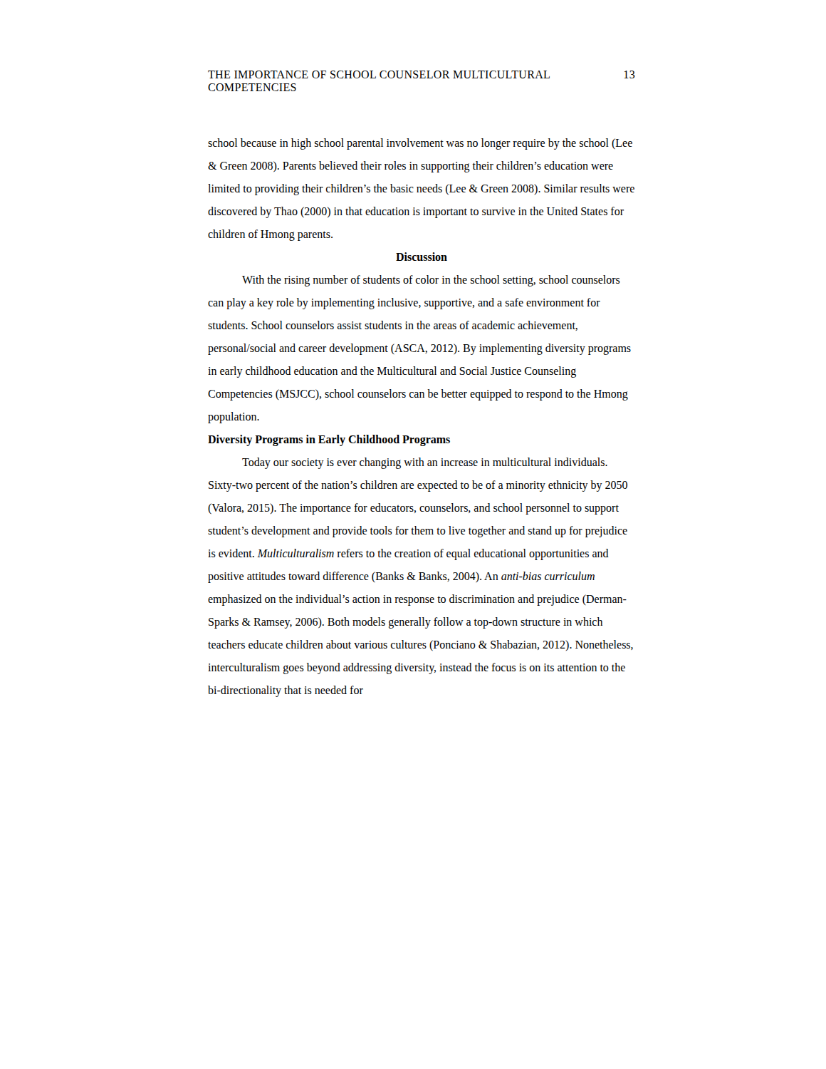The Importance of School Counselor Multicultural Competencies 13
school because in high school parental involvement was no longer require by the school (Lee & Green 2008). Parents believed their roles in supporting their children’s education were limited to providing their children’s the basic needs (Lee & Green 2008). Similar results were discovered by Thao (2000) in that education is important to survive in the United States for children of Hmong parents.
Discussion
With the rising number of students of color in the school setting, school counselors can play a key role by implementing inclusive, supportive, and a safe environment for students. School counselors assist students in the areas of academic achievement, personal/social and career development (ASCA, 2012). By implementing diversity programs in early childhood education and the Multicultural and Social Justice Counseling Competencies (MSJCC), school counselors can be better equipped to respond to the Hmong population.
Diversity Programs in Early Childhood Programs
Today our society is ever changing with an increase in multicultural individuals. Sixty-two percent of the nation’s children are expected to be of a minority ethnicity by 2050 (Valora, 2015). The importance for educators, counselors, and school personnel to support student’s development and provide tools for them to live together and stand up for prejudice is evident. Multiculturalism refers to the creation of equal educational opportunities and positive attitudes toward difference (Banks & Banks, 2004). An anti-bias curriculum emphasized on the individual’s action in response to discrimination and prejudice (Derman-Sparks & Ramsey, 2006). Both models generally follow a top-down structure in which teachers educate children about various cultures (Ponciano & Shabazian, 2012). Nonetheless, interculturalism goes beyond addressing diversity, instead the focus is on its attention to the bi-directionality that is needed for